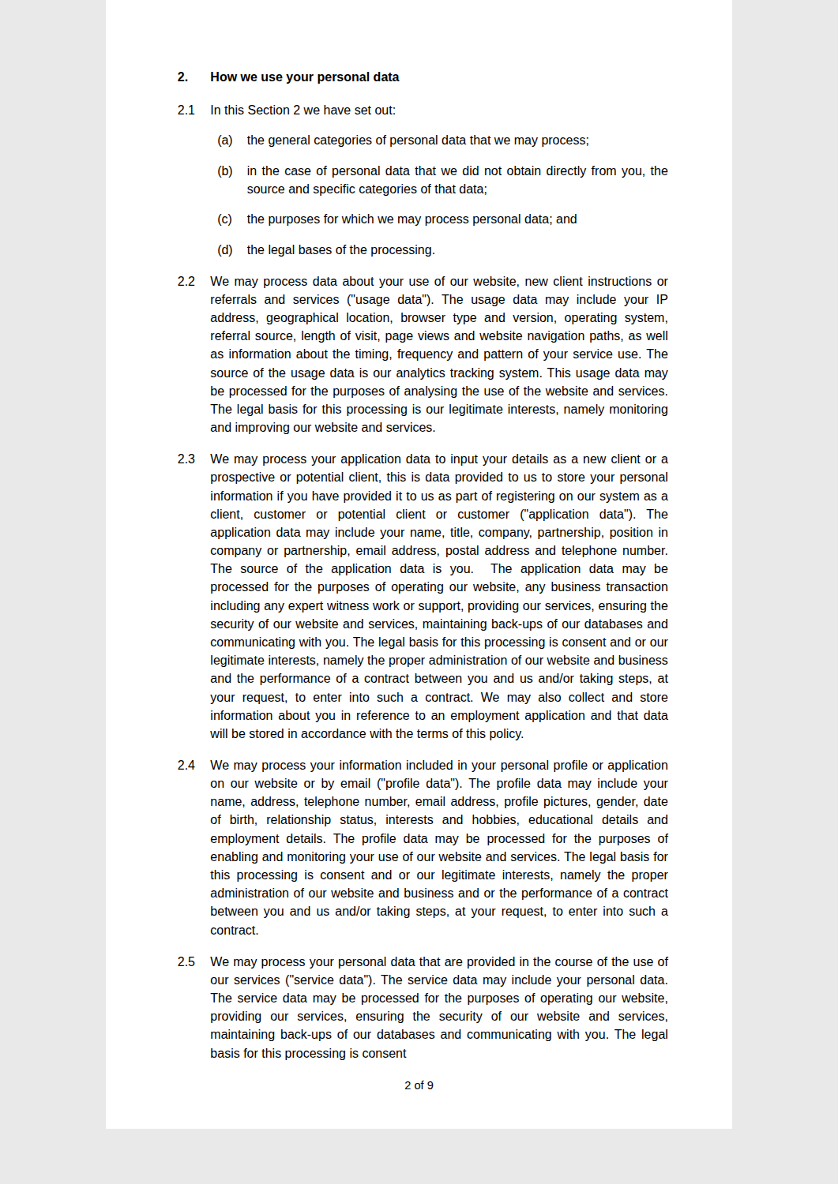2. How we use your personal data
2.1
In this Section 2 we have set out:
(a) the general categories of personal data that we may process;
(b) in the case of personal data that we did not obtain directly from you, the source and specific categories of that data;
(c) the purposes for which we may process personal data; and
(d) the legal bases of the processing.
2.2
We may process data about your use of our website, new client instructions or referrals and services ("usage data"). The usage data may include your IP address, geographical location, browser type and version, operating system, referral source, length of visit, page views and website navigation paths, as well as information about the timing, frequency and pattern of your service use. The source of the usage data is our analytics tracking system. This usage data may be processed for the purposes of analysing the use of the website and services. The legal basis for this processing is our legitimate interests, namely monitoring and improving our website and services.
2.3
We may process your application data to input your details as a new client or a prospective or potential client, this is data provided to us to store your personal information if you have provided it to us as part of registering on our system as a client, customer or potential client or customer ("application data"). The application data may include your name, title, company, partnership, position in company or partnership, email address, postal address and telephone number. The source of the application data is you. The application data may be processed for the purposes of operating our website, any business transaction including any expert witness work or support, providing our services, ensuring the security of our website and services, maintaining back-ups of our databases and communicating with you. The legal basis for this processing is consent and or our legitimate interests, namely the proper administration of our website and business and the performance of a contract between you and us and/or taking steps, at your request, to enter into such a contract. We may also collect and store information about you in reference to an employment application and that data will be stored in accordance with the terms of this policy.
2.4
We may process your information included in your personal profile or application on our website or by email ("profile data"). The profile data may include your name, address, telephone number, email address, profile pictures, gender, date of birth, relationship status, interests and hobbies, educational details and employment details. The profile data may be processed for the purposes of enabling and monitoring your use of our website and services. The legal basis for this processing is consent and or our legitimate interests, namely the proper administration of our website and business and or the performance of a contract between you and us and/or taking steps, at your request, to enter into such a contract.
2.5
We may process your personal data that are provided in the course of the use of our services ("service data"). The service data may include your personal data. The service data may be processed for the purposes of operating our website, providing our services, ensuring the security of our website and services, maintaining back-ups of our databases and communicating with you. The legal basis for this processing is consent
2 of 9